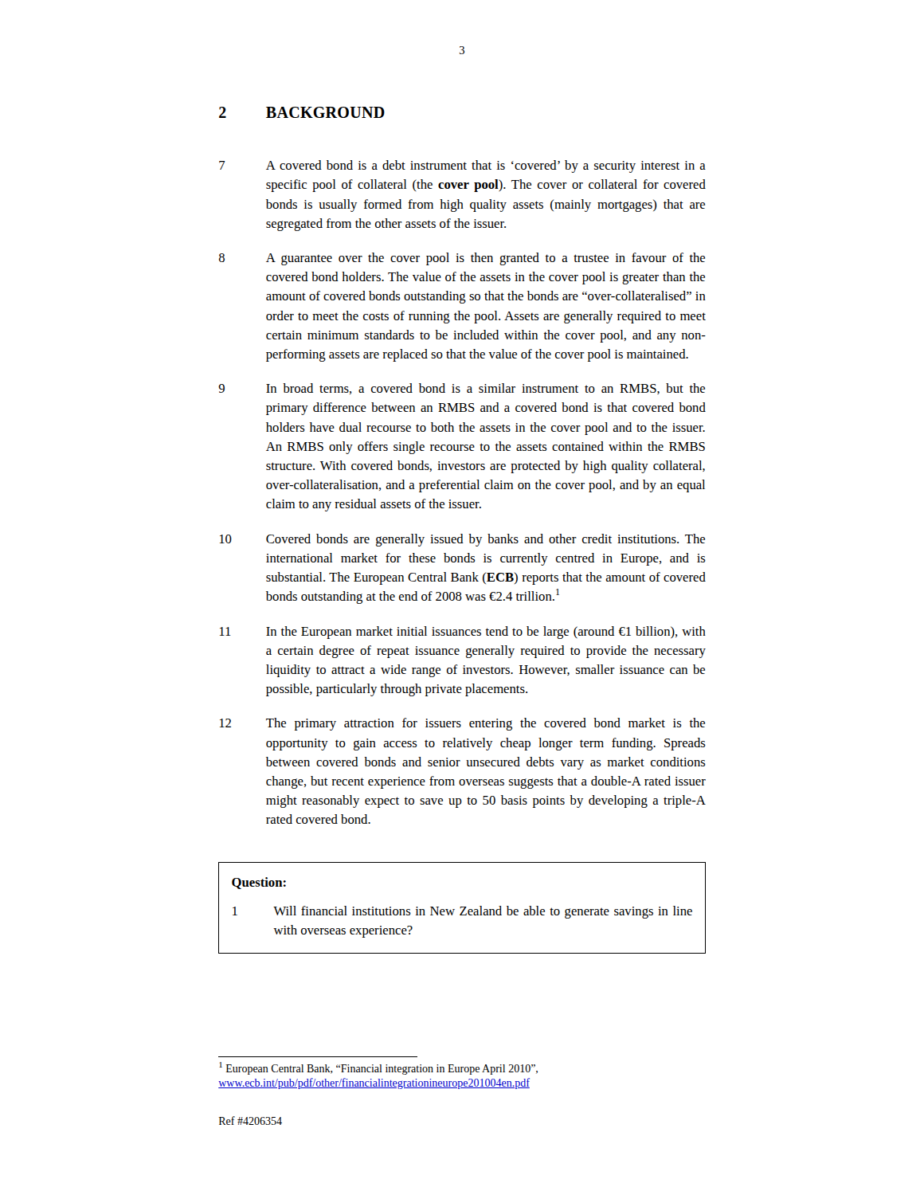3
2 BACKGROUND
7
A covered bond is a debt instrument that is ‘covered’ by a security interest in a specific pool of collateral (the cover pool). The cover or collateral for covered bonds is usually formed from high quality assets (mainly mortgages) that are segregated from the other assets of the issuer.
8
A guarantee over the cover pool is then granted to a trustee in favour of the covered bond holders. The value of the assets in the cover pool is greater than the amount of covered bonds outstanding so that the bonds are “over-collateralised” in order to meet the costs of running the pool. Assets are generally required to meet certain minimum standards to be included within the cover pool, and any non-performing assets are replaced so that the value of the cover pool is maintained.
9
In broad terms, a covered bond is a similar instrument to an RMBS, but the primary difference between an RMBS and a covered bond is that covered bond holders have dual recourse to both the assets in the cover pool and to the issuer. An RMBS only offers single recourse to the assets contained within the RMBS structure. With covered bonds, investors are protected by high quality collateral, over-collateralisation, and a preferential claim on the cover pool, and by an equal claim to any residual assets of the issuer.
10
Covered bonds are generally issued by banks and other credit institutions. The international market for these bonds is currently centred in Europe, and is substantial. The European Central Bank (ECB) reports that the amount of covered bonds outstanding at the end of 2008 was €2.4 trillion.1
11
In the European market initial issuances tend to be large (around €1 billion), with a certain degree of repeat issuance generally required to provide the necessary liquidity to attract a wide range of investors. However, smaller issuance can be possible, particularly through private placements.
12
The primary attraction for issuers entering the covered bond market is the opportunity to gain access to relatively cheap longer term funding. Spreads between covered bonds and senior unsecured debts vary as market conditions change, but recent experience from overseas suggests that a double-A rated issuer might reasonably expect to save up to 50 basis points by developing a triple-A rated covered bond.
Question:
1
Will financial institutions in New Zealand be able to generate savings in line with overseas experience?
1 European Central Bank, “Financial integration in Europe April 2010”,
www.ecb.int/pub/pdf/other/financialintegrationineurope201004en.pdf
Ref #4206354